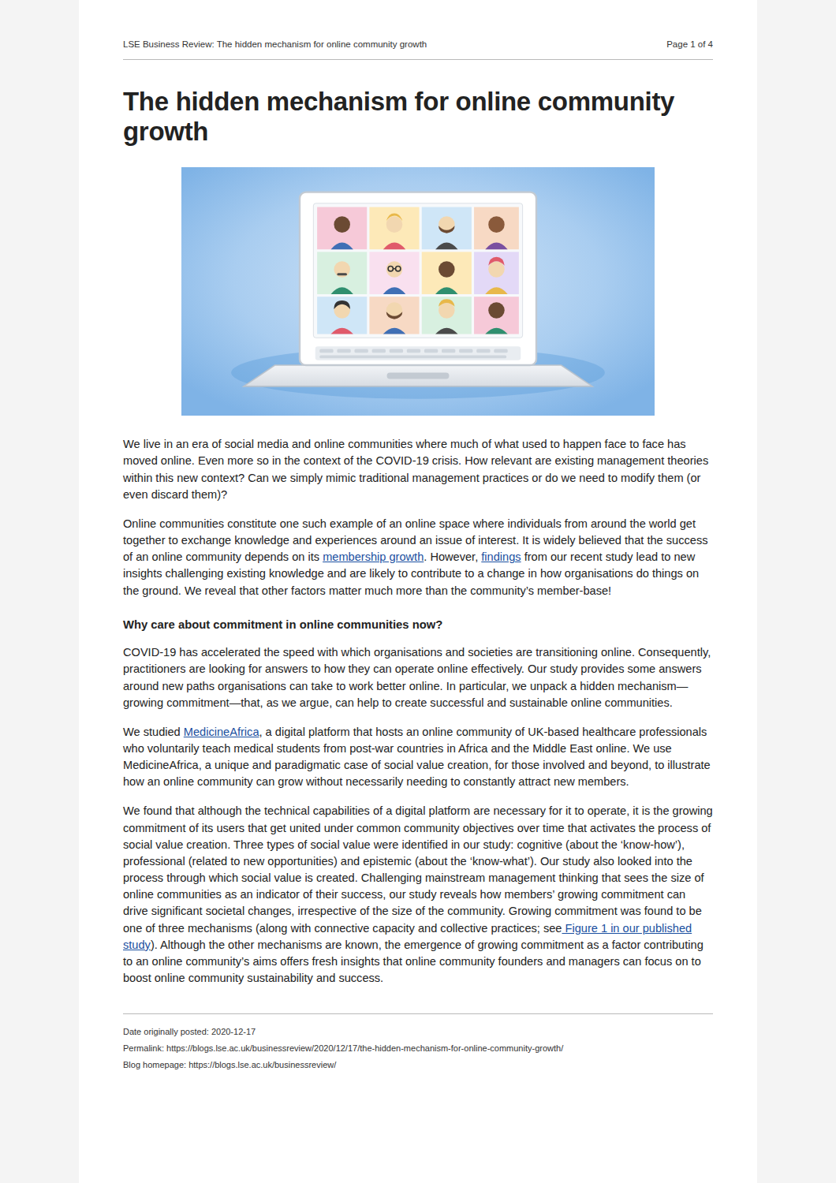LSE Business Review: The hidden mechanism for online community growth Page 1 of 4
The hidden mechanism for online community growth
We live in an era of social media and online communities where much of what used to happen face to face has moved online. Even more so in the context of the COVID-19 crisis. How relevant are existing management theories within this new context? Can we simply mimic traditional management practices or do we need to modify them (or even discard them)?
Online communities constitute one such example of an online space where individuals from around the world get together to exchange knowledge and experiences around an issue of interest. It is widely believed that the success of an online community depends on its membership growth. However, findings from our recent study lead to new insights challenging existing knowledge and are likely to contribute to a change in how organisations do things on the ground. We reveal that other factors matter much more than the community’s member-base!
Why care about commitment in online communities now?
COVID-19 has accelerated the speed with which organisations and societies are transitioning online. Consequently, practitioners are looking for answers to how they can operate online effectively. Our study provides some answers around new paths organisations can take to work better online. In particular, we unpack a hidden mechanism—growing commitment—that, as we argue, can help to create successful and sustainable online communities.
We studied MedicineAfrica, a digital platform that hosts an online community of UK-based healthcare professionals who voluntarily teach medical students from post-war countries in Africa and the Middle East online. We use MedicineAfrica, a unique and paradigmatic case of social value creation, for those involved and beyond, to illustrate how an online community can grow without necessarily needing to constantly attract new members.
We found that although the technical capabilities of a digital platform are necessary for it to operate, it is the growing commitment of its users that get united under common community objectives over time that activates the process of social value creation. Three types of social value were identified in our study: cognitive (about the ‘know-how’), professional (related to new opportunities) and epistemic (about the ‘know-what’). Our study also looked into the process through which social value is created. Challenging mainstream management thinking that sees the size of online communities as an indicator of their success, our study reveals how members’ growing commitment can drive significant societal changes, irrespective of the size of the community. Growing commitment was found to be one of three mechanisms (along with connective capacity and collective practices; see Figure 1 in our published study). Although the other mechanisms are known, the emergence of growing commitment as a factor contributing to an online community’s aims offers fresh insights that online community founders and managers can focus on to boost online community sustainability and success.
Date originally posted: 2020-12-17
Permalink: https://blogs.lse.ac.uk/businessreview/2020/12/17/the-hidden-mechanism-for-online-community-growth/
Blog homepage: https://blogs.lse.ac.uk/businessreview/